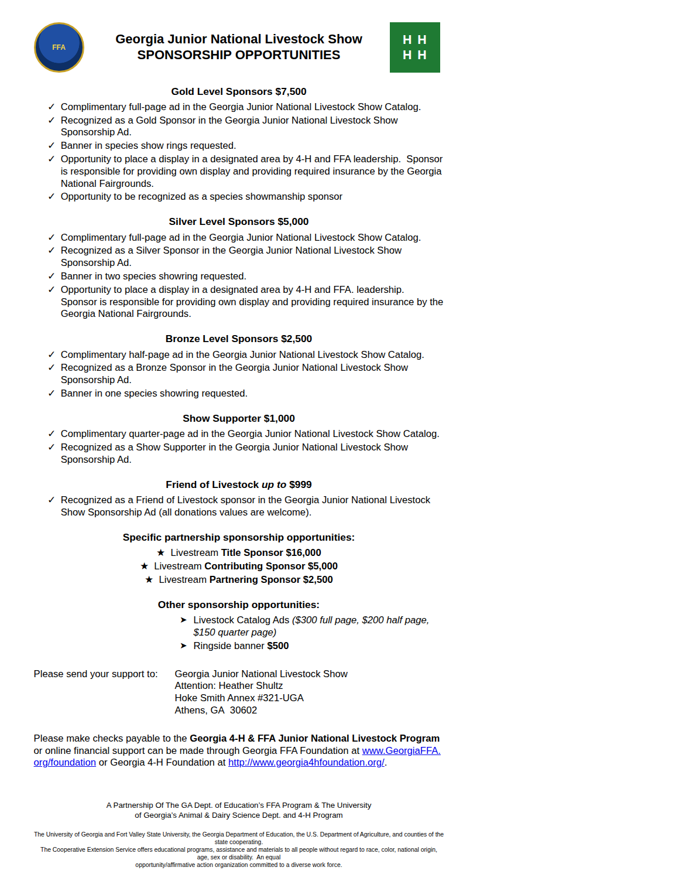FFA
Georgia Junior National Livestock Show
SPONSORSHIP OPPORTUNITIES
H H
H H
Gold Level Sponsors $7,500
Complimentary full-page ad in the Georgia Junior National Livestock Show Catalog.
Recognized as a Gold Sponsor in the Georgia Junior National Livestock Show Sponsorship Ad.
Banner in species show rings requested.
Opportunity to place a display in a designated area by 4-H and FFA leadership. Sponsor is responsible for providing own display and providing required insurance by the Georgia National Fairgrounds.
Opportunity to be recognized as a species showmanship sponsor
Silver Level Sponsors $5,000
Complimentary full-page ad in the Georgia Junior National Livestock Show Catalog.
Recognized as a Silver Sponsor in the Georgia Junior National Livestock Show Sponsorship Ad.
Banner in two species showring requested.
Opportunity to place a display in a designated area by 4-H and FFA. leadership. Sponsor is responsible for providing own display and providing required insurance by the Georgia National Fairgrounds.
Bronze Level Sponsors $2,500
Complimentary half-page ad in the Georgia Junior National Livestock Show Catalog.
Recognized as a Bronze Sponsor in the Georgia Junior National Livestock Show Sponsorship Ad.
Banner in one species showring requested.
Show Supporter $1,000
Complimentary quarter-page ad in the Georgia Junior National Livestock Show Catalog.
Recognized as a Show Supporter in the Georgia Junior National Livestock Show Sponsorship Ad.
Friend of Livestock up to $999
Recognized as a Friend of Livestock sponsor in the Georgia Junior National Livestock Show Sponsorship Ad (all donations values are welcome).
Specific partnership sponsorship opportunities:
Livestream Title Sponsor $16,000
Livestream Contributing Sponsor $5,000
Livestream Partnering Sponsor $2,500
Other sponsorship opportunities:
Livestock Catalog Ads ($300 full page, $200 half page, $150 quarter page)
Ringside banner $500
Please send your support to:
Georgia Junior National Livestock Show
Attention: Heather Shultz
Hoke Smith Annex #321-UGA
Athens, GA 30602
Please make checks payable to the Georgia 4-H & FFA Junior National Livestock Program or online financial support can be made through Georgia FFA Foundation at www.GeorgiaFFA.org/foundation or Georgia 4-H Foundation at http://www.georgia4hfoundation.org/.
A Partnership Of The GA Dept. of Education’s FFA Program & The University
of Georgia’s Animal & Dairy Science Dept. and 4-H Program
The University of Georgia and Fort Valley State University, the Georgia Department of Education, the U.S. Department of Agriculture, and counties of the state cooperating.
The Cooperative Extension Service offers educational programs, assistance and materials to all people without regard to race, color, national origin, age, sex or disability. An equal
opportunity/affirmative action organization committed to a diverse work force.